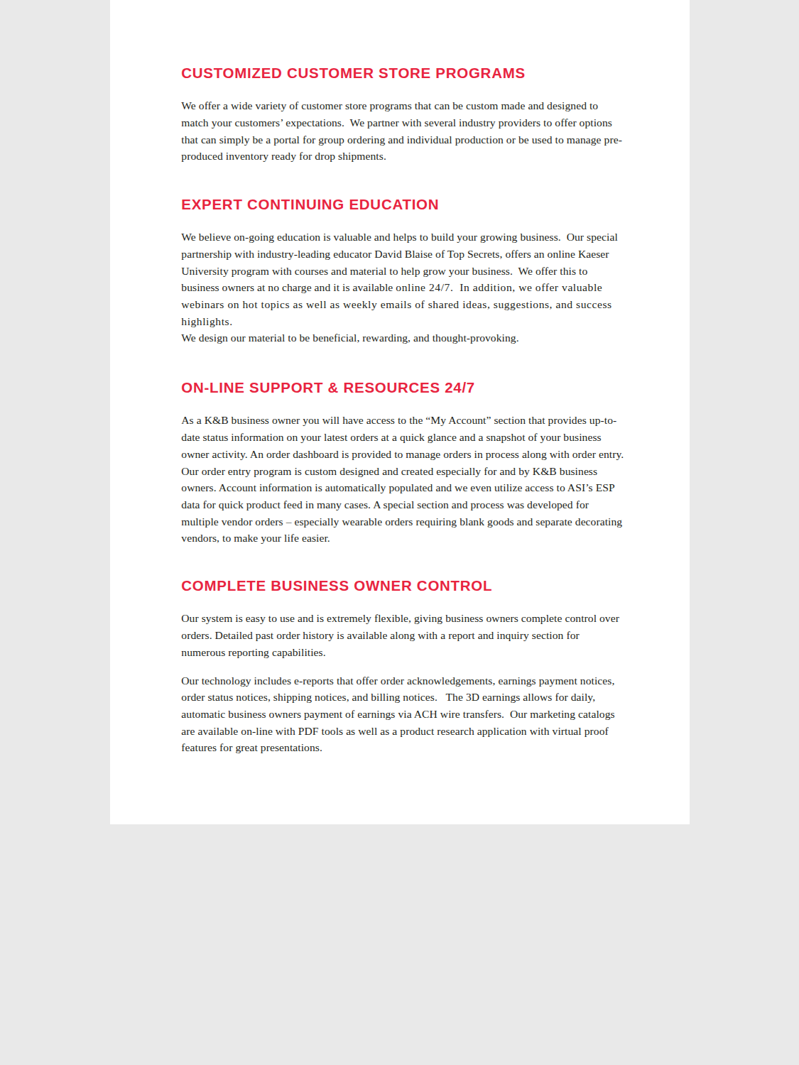Customized Customer Store Programs
We offer a wide variety of customer store programs that can be custom made and designed to match your customers’ expectations. We partner with several industry providers to offer options that can simply be a portal for group ordering and individual production or be used to manage pre-produced inventory ready for drop shipments.
Expert Continuing Education
We believe on-going education is valuable and helps to build your growing business. Our special partnership with industry-leading educator David Blaise of Top Secrets, offers an online Kaeser University program with courses and material to help grow your business. We offer this to business owners at no charge and it is available online 24/7. In addition, we offer valuable webinars on hot topics as well as weekly emails of shared ideas, suggestions, and success highlights.
We design our material to be beneficial, rewarding, and thought-provoking.
On-Line Support & Resources 24/7
As a K&B business owner you will have access to the “My Account” section that provides up-to-date status information on your latest orders at a quick glance and a snapshot of your business owner activity. An order dashboard is provided to manage orders in process along with order entry. Our order entry program is custom designed and created especially for and by K&B business owners. Account information is automatically populated and we even utilize access to ASI’s ESP data for quick product feed in many cases. A special section and process was developed for multiple vendor orders – especially wearable orders requiring blank goods and separate decorating vendors, to make your life easier.
Complete Business Owner Control
Our system is easy to use and is extremely flexible, giving business owners complete control over orders. Detailed past order history is available along with a report and inquiry section for numerous reporting capabilities.
Our technology includes e-reports that offer order acknowledgements, earnings payment notices, order status notices, shipping notices, and billing notices. The 3D earnings allows for daily, automatic business owners payment of earnings via ACH wire transfers. Our marketing catalogs are available on-line with PDF tools as well as a product research application with virtual proof features for great presentations.